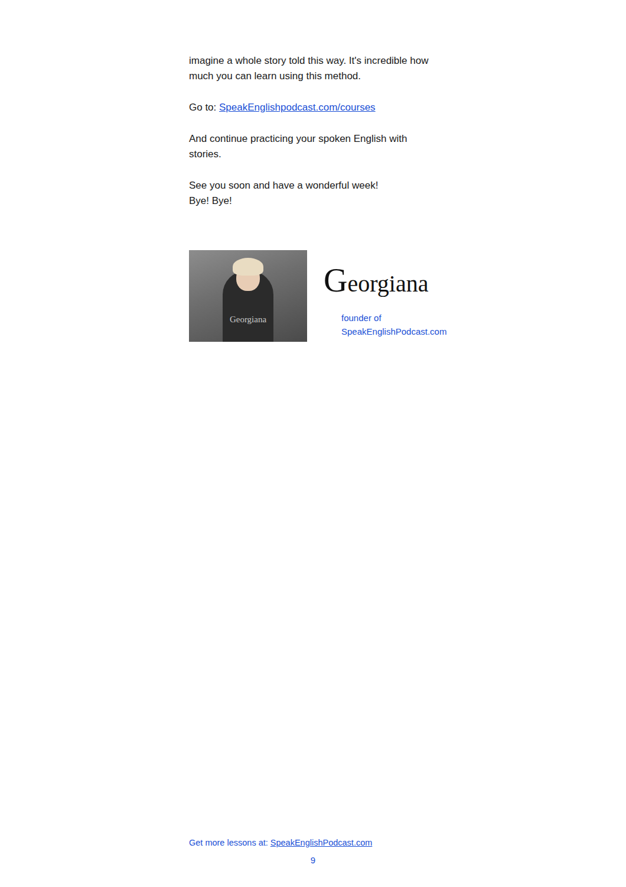imagine a whole story told this way. It's incredible how much you can learn using this method.
Go to: SpeakEnglishpodcast.com/courses
And continue practicing your spoken English with stories.
See you soon and have a wonderful week!
Bye! Bye!
Georgiana
Georgiana
founder of SpeakEnglishPodcast.com
Get more lessons at: SpeakEnglishPodcast.com
9